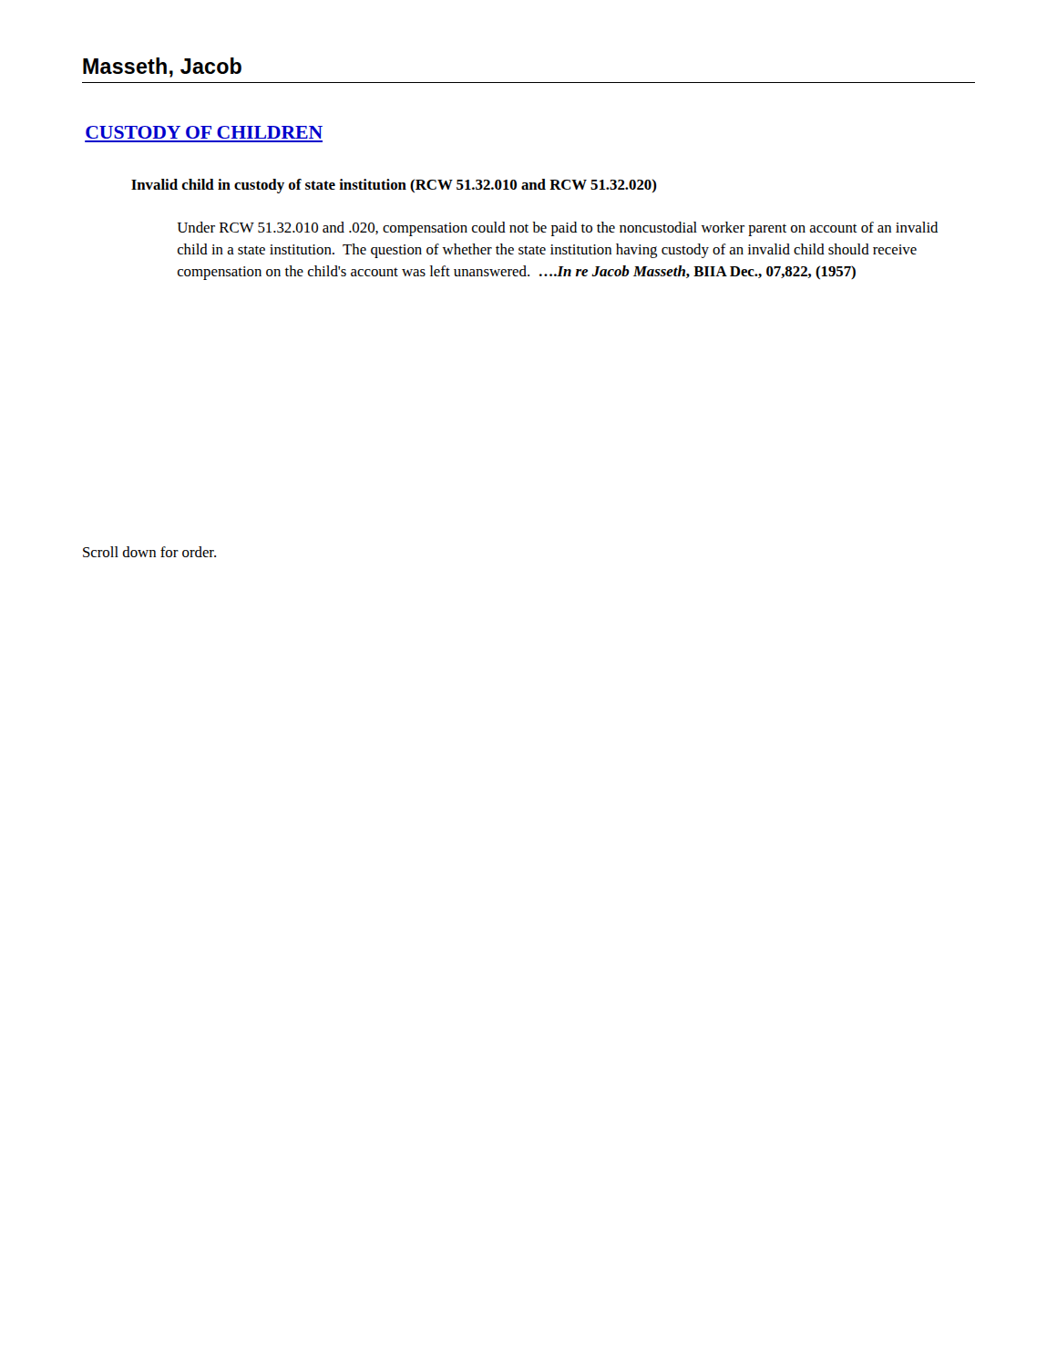Masseth, Jacob
CUSTODY OF CHILDREN
Invalid child in custody of state institution (RCW 51.32.010 and RCW 51.32.020)
Under RCW 51.32.010 and .020, compensation could not be paid to the noncustodial worker parent on account of an invalid child in a state institution. The question of whether the state institution having custody of an invalid child should receive compensation on the child's account was left unanswered. ….In re Jacob Masseth, BIIA Dec., 07,822, (1957)
Scroll down for order.